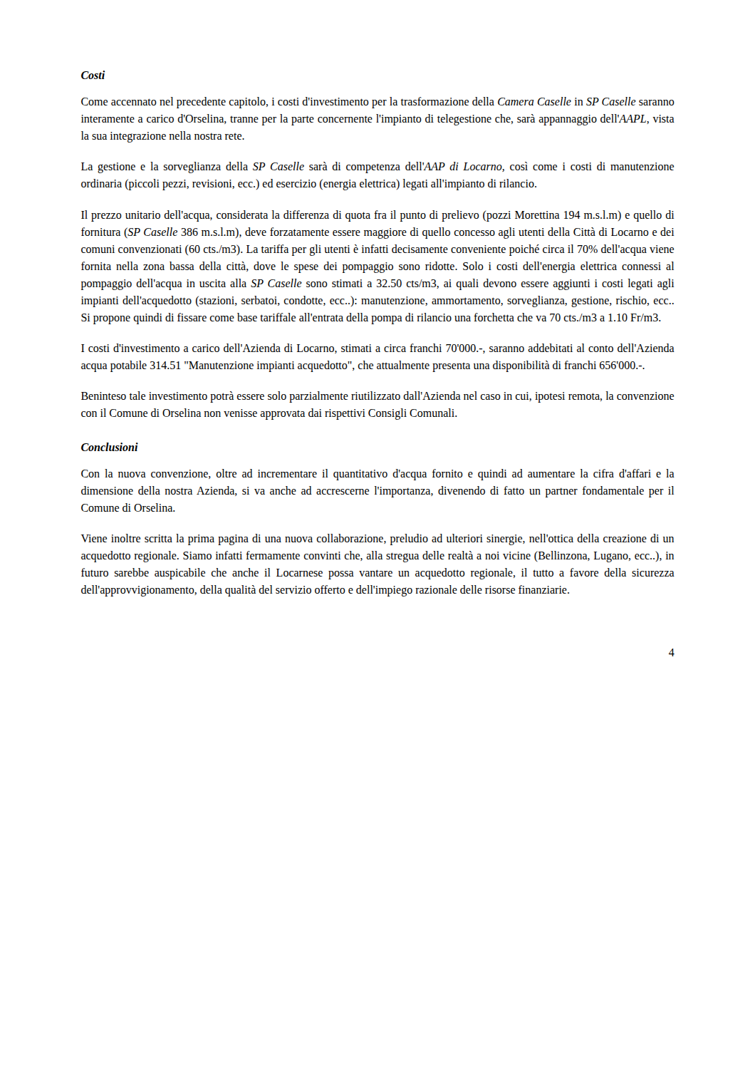Costi
Come accennato nel precedente capitolo, i costi d'investimento per la trasformazione della Camera Caselle in SP Caselle saranno interamente a carico d'Orselina, tranne per la parte concernente l'impianto di telegestione che, sarà appannaggio dell'AAPL, vista la sua integrazione nella nostra rete.
La gestione e la sorveglianza della SP Caselle sarà di competenza dell'AAP di Locarno, così come i costi di manutenzione ordinaria (piccoli pezzi, revisioni, ecc.) ed esercizio (energia elettrica) legati all'impianto di rilancio.
Il prezzo unitario dell'acqua, considerata la differenza di quota fra il punto di prelievo (pozzi Morettina 194 m.s.l.m) e quello di fornitura (SP Caselle 386 m.s.l.m), deve forzatamente essere maggiore di quello concesso agli utenti della Città di Locarno e dei comuni convenzionati (60 cts./m3). La tariffa per gli utenti è infatti decisamente conveniente poiché circa il 70% dell'acqua viene fornita nella zona bassa della città, dove le spese dei pompaggio sono ridotte. Solo i costi dell'energia elettrica connessi al pompaggio dell'acqua in uscita alla SP Caselle sono stimati a 32.50 cts/m3, ai quali devono essere aggiunti i costi legati agli impianti dell'acquedotto (stazioni, serbatoi, condotte, ecc..): manutenzione, ammortamento, sorveglianza, gestione, rischio, ecc.. Si propone quindi di fissare come base tariffale all'entrata della pompa di rilancio una forchetta che va 70 cts./m3 a 1.10 Fr/m3.
I costi d'investimento a carico dell'Azienda di Locarno, stimati a circa franchi 70'000.-, saranno addebitati al conto dell'Azienda acqua potabile 314.51 "Manutenzione impianti acquedotto", che attualmente presenta una disponibilità di franchi 656'000.-.
Beninteso tale investimento potrà essere solo parzialmente riutilizzato dall'Azienda nel caso in cui, ipotesi remota, la convenzione con il Comune di Orselina non venisse approvata dai rispettivi Consigli Comunali.
Conclusioni
Con la nuova convenzione, oltre ad incrementare il quantitativo d'acqua fornito e quindi ad aumentare la cifra d'affari e la dimensione della nostra Azienda, si va anche ad accrescerne l'importanza, divenendo di fatto un partner fondamentale per il Comune di Orselina.
Viene inoltre scritta la prima pagina di una nuova collaborazione, preludio ad ulteriori sinergie, nell'ottica della creazione di un acquedotto regionale. Siamo infatti fermamente convinti che, alla stregua delle realtà a noi vicine (Bellinzona, Lugano, ecc..), in futuro sarebbe auspicabile che anche il Locarnese possa vantare un acquedotto regionale, il tutto a favore della sicurezza dell'approvvigionamento, della qualità del servizio offerto e dell'impiego razionale delle risorse finanziarie.
4